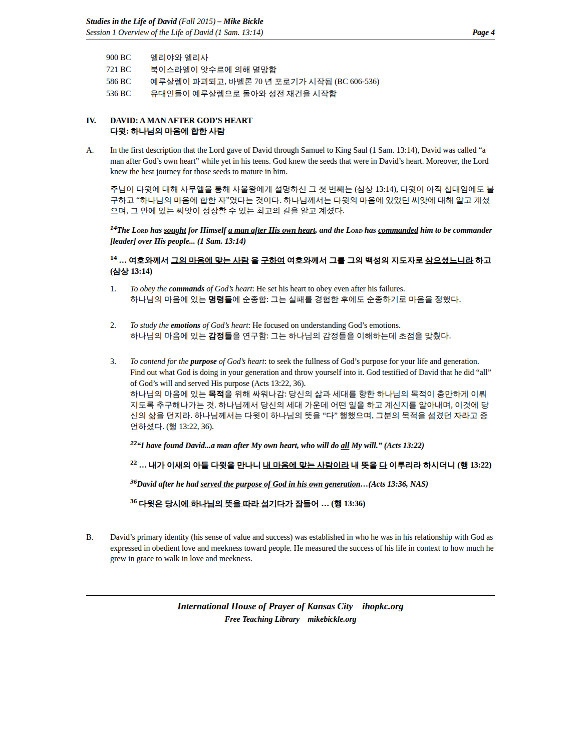Studies in the Life of David (Fall 2015) – Mike Bickle
Session 1 Overview of the Life of David (1 Sam. 13:14) Page 4
900 BC 엘리야와 엘리사
721 BC 북이스라엘이 앗수르에 의해 멸망함
586 BC 예루살렘이 파괴되고, 바벨론 70 년 포로기가 시작됨 (BC 606-536)
536 BC 유대인들이 예루살렘으로 돌아와 성전 재건을 시작함
IV.
DAVID: A MAN AFTER GOD’S HEART
다윗: 하나님의 마음에 합한 사람
A.
In the first description that the Lord gave of David through Samuel to King Saul (1 Sam. 13:14), David was called “a man after God’s own heart” while yet in his teens. God knew the seeds that were in David’s heart. Moreover, the Lord knew the best journey for those seeds to mature in him.
주님이 다윗에 대해 사무엘을 통해 사울왕에게 설명하신 그 첫 번째는 (삼상 13:14), 다윗이 아직 십대임에도 불구하고 “하나님의 마음에 합한 자”였다는 것이다. 하나님께서는 다윗의 마음에 있었던 씨앗에 대해 알고 계셨으며, 그 안에 있는 씨앗이 성장할 수 있는 최고의 길을 알고 계셨다.
14The Lord has sought for Himself a man after His own heart, and the Lord has commanded him to be commander [leader] over His people... (1 Sam. 13:14)
14 … 여호와께서 그의 마음에 맞는 사람 을 구하여 여호와께서 그를 그의 백성의 지도자로 삼으셨느니라 하고 (삼상 13:14)
1.
To obey the commands of God’s heart: He set his heart to obey even after his failures.
하나님의 마음에 있는 명령들에 순종함: 그는 실패를 경험한 후에도 순종하기로 마음을 정했다.
2.
To study the emotions of God’s heart: He focused on understanding God’s emotions.
하나님의 마음에 있는 감정들을 연구함: 그는 하나님의 감정들을 이해하는데 초점을 맞췄다.
3.
To contend for the purpose of God’s heart: to seek the fullness of God’s purpose for your life and generation. Find out what God is doing in your generation and throw yourself into it. God testified of David that he did “all” of God’s will and served His purpose (Acts 13:22, 36).
하나님의 마음에 있는 목적을 위해 싸워나감: 당신의 삶과 세대를 향한 하나님의 목적이 충만하게 이뤄지도록 추구해나가는 것. 하나님께서 당신의 세대 가운데 어떤 일을 하고 계신지를 알아내며, 이것에 당신의 삶을 던지라. 하나님께서는 다윗이 하나님의 뜻을 “다” 행했으며, 그분의 목적을 섬겼던 자라고 증언하셨다. (행 13:22, 36).
22“I have found David...a man after My own heart, who will do all My will.” (Acts 13:22)
22 … 내가 이새의 아들 다윗을 만나니 내 마음에 맞는 사람이라 내 뜻을 다 이루리라 하시더니 (행 13:22)
36David after he had served the purpose of God in his own generation…(Acts 13:36, NAS)
36 다윗은 당시에 하나님의 뜻을 따라 섬기다가 잠들어 … (행 13:36)
B.
David’s primary identity (his sense of value and success) was established in who he was in his relationship with God as expressed in obedient love and meekness toward people. He measured the success of his life in context to how much he grew in grace to walk in love and meekness.
International House of Prayer of Kansas City ihopkc.org
Free Teaching Library mikebickle.org